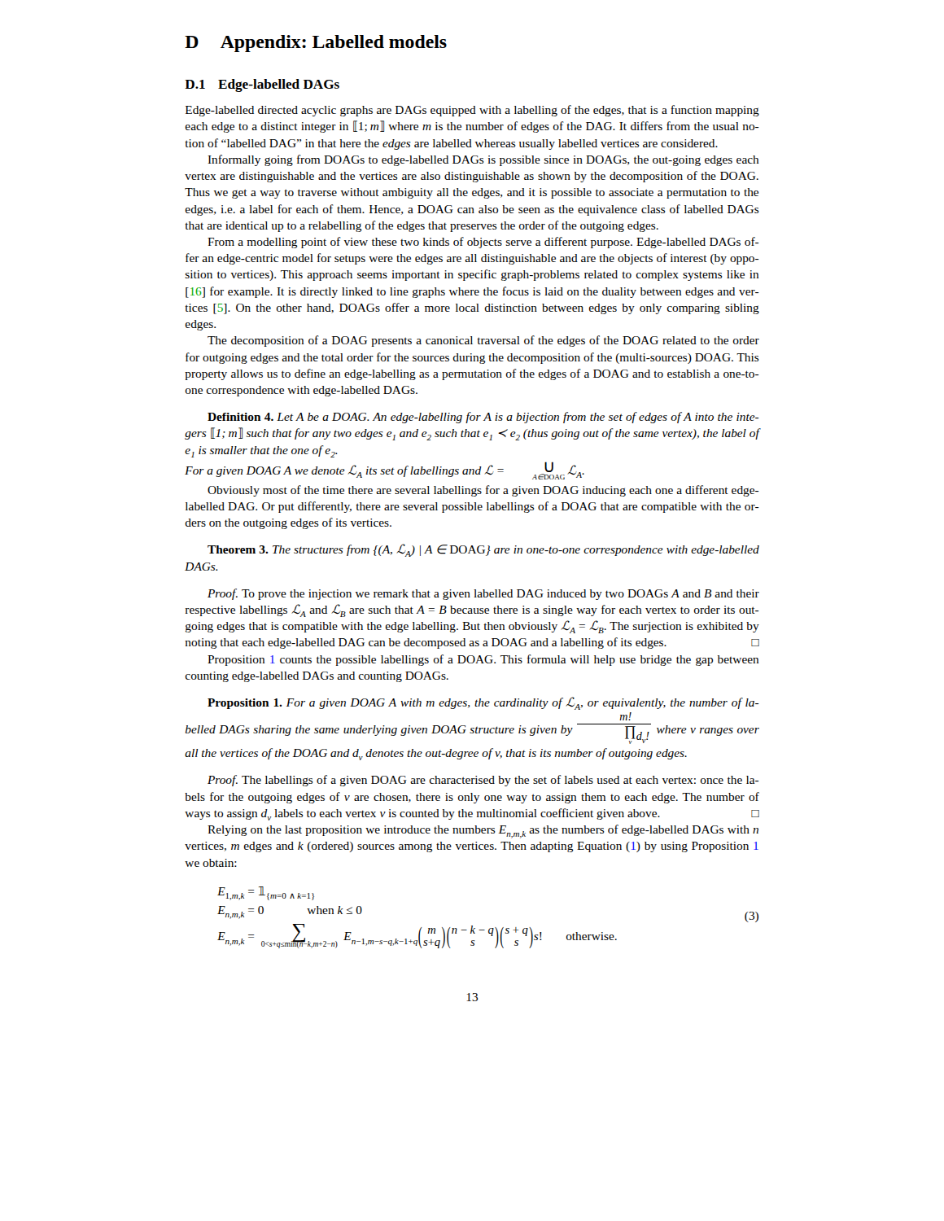DAppendix: Labelled models
D.1 Edge-labelled DAGs
Edge-labelled directed acyclic graphs are DAGs equipped with a labelling of the edges, that is a function mapping each edge to a distinct integer in ⟦1; m⟧ where m is the number of edges of the DAG. It differs from the usual notion of “labelled DAG” in that here the edges are labelled whereas usually labelled vertices are considered.
Informally going from DOAGs to edge-labelled DAGs is possible since in DOAGs, the out-going edges each vertex are distinguishable and the vertices are also distinguishable as shown by the decomposition of the DOAG. Thus we get a way to traverse without ambiguity all the edges, and it is possible to associate a permutation to the edges, i.e. a label for each of them. Hence, a DOAG can also be seen as the equivalence class of labelled DAGs that are identical up to a relabelling of the edges that preserves the order of the outgoing edges.
From a modelling point of view these two kinds of objects serve a different purpose. Edge-labelled DAGs offer an edge-centric model for setups were the edges are all distinguishable and are the objects of interest (by opposition to vertices). This approach seems important in specific graph-problems related to complex systems like in [16] for example. It is directly linked to line graphs where the focus is laid on the duality between edges and vertices [5]. On the other hand, DOAGs offer a more local distinction between edges by only comparing sibling edges.
The decomposition of a DOAG presents a canonical traversal of the edges of the DOAG related to the order for outgoing edges and the total order for the sources during the decomposition of the (multi-sources) DOAG. This property allows us to define an edge-labelling as a permutation of the edges of a DOAG and to establish a one-to-one correspondence with edge-labelled DAGs.
Definition 4. Let A be a DOAG. An edge-labelling for A is a bijection from the set of edges of A into the integers ⟦1; m⟧ such that for any two edges e1 and e2 such that e1 ≺ e2 (thus going out of the same vertex), the label of e1 is smaller that the one of e2.
For a given DOAG A we denote ℒA its set of labellings and ℒ = ∪A∈DOAG ℒA.
Obviously most of the time there are several labellings for a given DOAG inducing each one a different edge-labelled DAG. Or put differently, there are several possible labellings of a DOAG that are compatible with the orders on the outgoing edges of its vertices.
Theorem 3. The structures from {(A, ℒA) | A ∈ DOAG} are in one-to-one correspondence with edge-labelled DAGs.
Proof. To prove the injection we remark that a given labelled DAG induced by two DOAGs A and B and their respective labellings ℒA and ℒB are such that A = B because there is a single way for each vertex to order its outgoing edges that is compatible with the edge labelling. But then obviously ℒA = ℒB. The surjection is exhibited by noting that each edge-labelled DAG can be decomposed as a DOAG and a labelling of its edges. □
Proposition 1 counts the possible labellings of a DOAG. This formula will help use bridge the gap between counting edge-labelled DAGs and counting DOAGs.
Proposition 1. For a given DOAG A with m edges, the cardinality of ℒA, or equivalently, the number of labelled DAGs sharing the same underlying given DOAG structure is given by m!∏v dv! where v ranges over all the vertices of the DOAG and dv denotes the out-degree of v, that is its number of outgoing edges.
Proof. The labellings of a given DOAG are characterised by the set of labels used at each vertex: once the labels for the outgoing edges of v are chosen, there is only one way to assign them to each edge. The number of ways to assign dv labels to each vertex v is counted by the multinomial coefficient given above. □
Relying on the last proposition we introduce the numbers En,m,k as the numbers of edge-labelled DAGs with n vertices, m edges and k (ordered) sources among the vertices. Then adapting Equation (1) by using Proposition 1 we obtain:
E1,m,k = 𝟙{m=0 ∧ k=1} En,m,k = 0 when k ≤ 0 En,m,k = ∑0<s+q≤min(n−k,m+2−n) En−1,m−s−q,k−1+qms+q n − k − q s s + q s s! otherwise. (3)
13